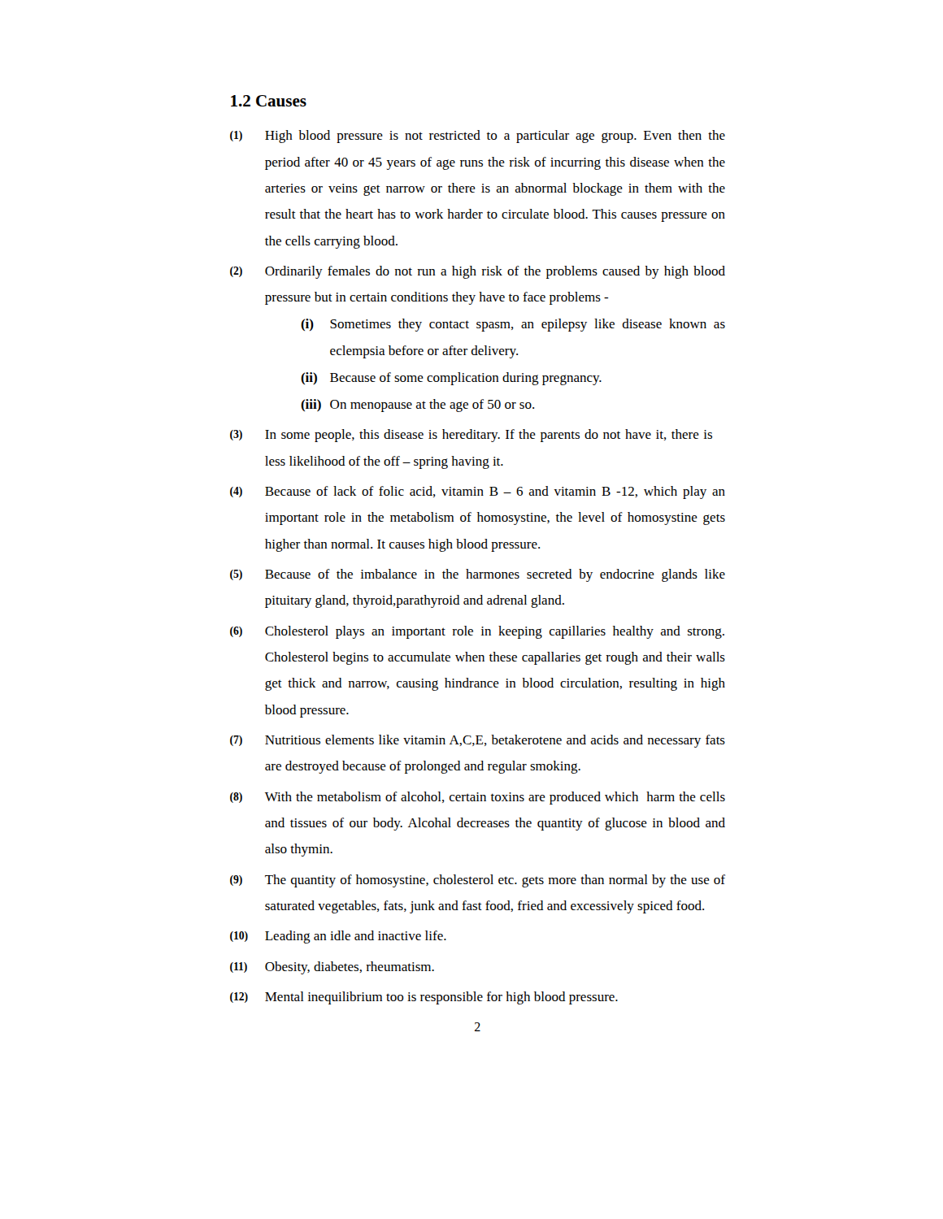1.2 Causes
(1) High blood pressure is not restricted to a particular age group. Even then the period after 40 or 45 years of age runs the risk of incurring this disease when the arteries or veins get narrow or there is an abnormal blockage in them with the result that the heart has to work harder to circulate blood. This causes pressure on the cells carrying blood.
(2) Ordinarily females do not run a high risk of the problems caused by high blood pressure but in certain conditions they have to face problems -
(i) Sometimes they contact spasm, an epilepsy like disease known as eclempsia before or after delivery.
(ii) Because of some complication during pregnancy.
(iii) On menopause at the age of 50 or so.
(3) In some people, this disease is hereditary. If the parents do not have it, there is less likelihood of the off – spring having it.
(4) Because of lack of folic acid, vitamin B – 6 and vitamin B -12, which play an important role in the metabolism of homosystine, the level of homosystine gets higher than normal. It causes high blood pressure.
(5) Because of the imbalance in the harmones secreted by endocrine glands like pituitary gland, thyroid,parathyroid and adrenal gland.
(6) Cholesterol plays an important role in keeping capillaries healthy and strong. Cholesterol begins to accumulate when these capallaries get rough and their walls get thick and narrow, causing hindrance in blood circulation, resulting in high blood pressure.
(7) Nutritious elements like vitamin A,C,E, betakerotene and acids and necessary fats are destroyed because of prolonged and regular smoking.
(8) With the metabolism of alcohol, certain toxins are produced which harm the cells and tissues of our body. Alcohal decreases the quantity of glucose in blood and also thymin.
(9) The quantity of homosystine, cholesterol etc. gets more than normal by the use of saturated vegetables, fats, junk and fast food, fried and excessively spiced food.
(10) Leading an idle and inactive life.
(11) Obesity, diabetes, rheumatism.
(12) Mental inequilibrium too is responsible for high blood pressure.
2